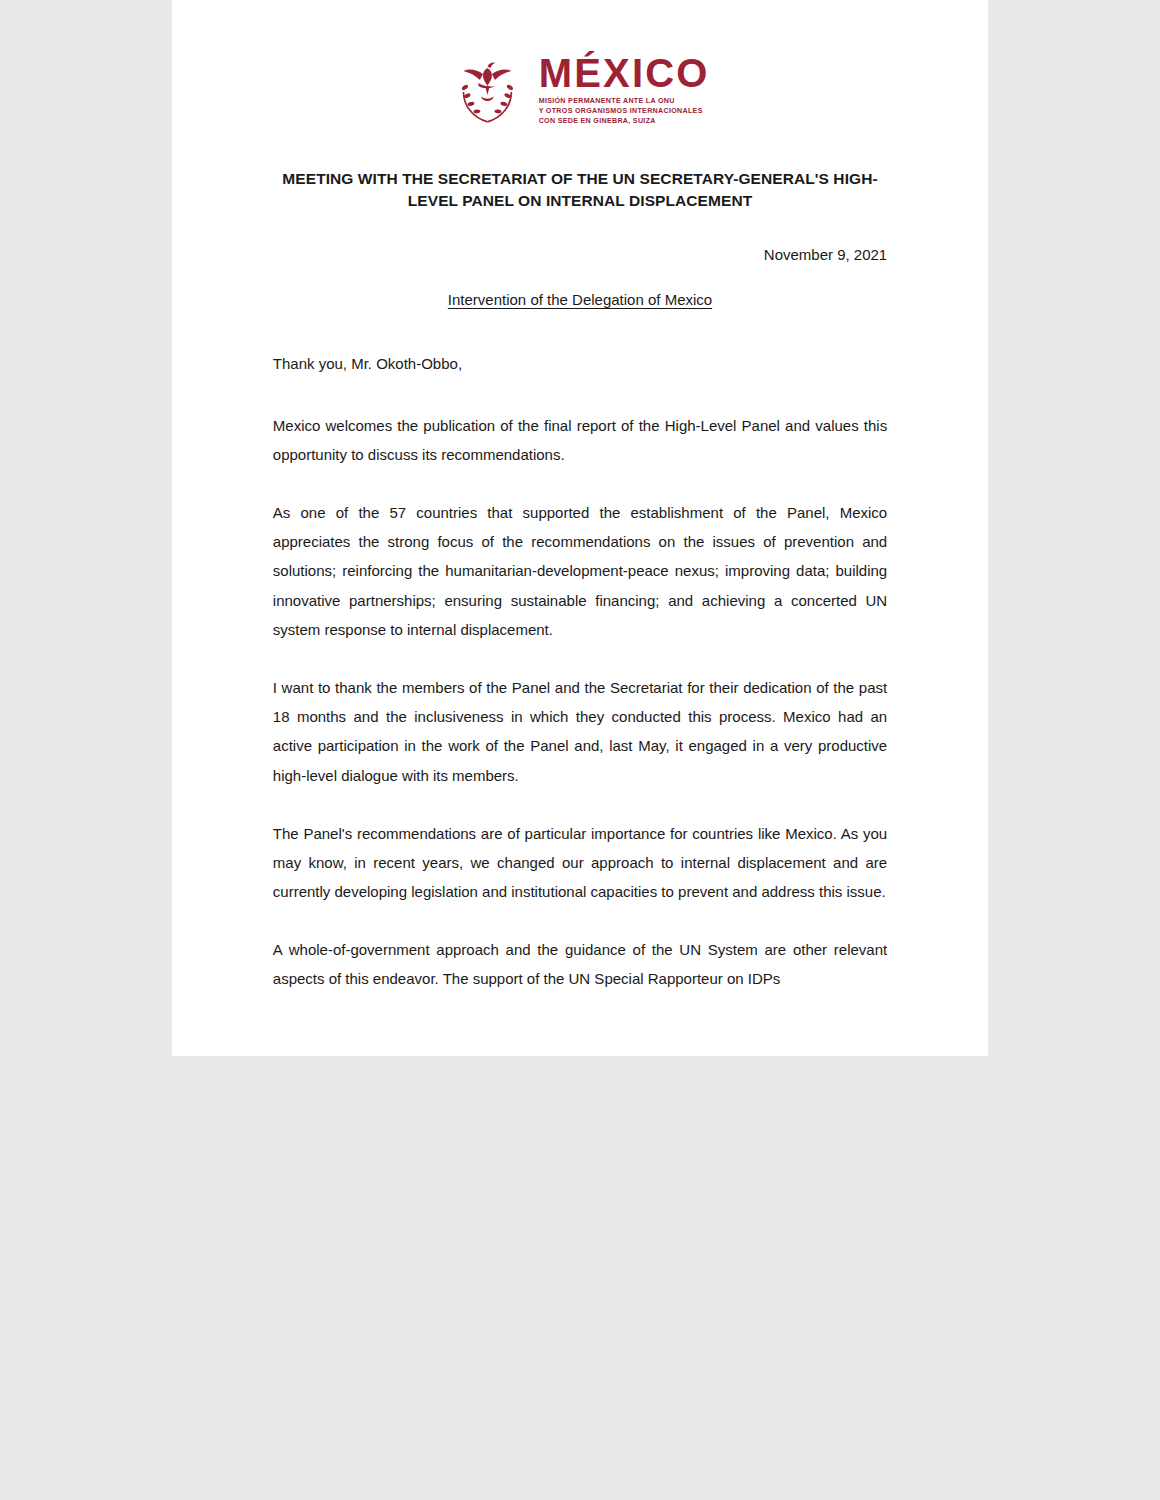MÉXICO
Misión Permanente ante la ONU
y otros Organismos Internacionales
con sede en Ginebra, Suiza
Meeting with the Secretariat of the UN Secretary-General's High-Level Panel on Internal Displacement
November 9, 2021
Intervention of the Delegation of Mexico
Thank you, Mr. Okoth-Obbo,
Mexico welcomes the publication of the final report of the High-Level Panel and values this opportunity to discuss its recommendations.
As one of the 57 countries that supported the establishment of the Panel, Mexico appreciates the strong focus of the recommendations on the issues of prevention and solutions; reinforcing the humanitarian-development-peace nexus; improving data; building innovative partnerships; ensuring sustainable financing; and achieving a concerted UN system response to internal displacement.
I want to thank the members of the Panel and the Secretariat for their dedication of the past 18 months and the inclusiveness in which they conducted this process. Mexico had an active participation in the work of the Panel and, last May, it engaged in a very productive high-level dialogue with its members.
The Panel's recommendations are of particular importance for countries like Mexico. As you may know, in recent years, we changed our approach to internal displacement and are currently developing legislation and institutional capacities to prevent and address this issue.
A whole-of-government approach and the guidance of the UN System are other relevant aspects of this endeavor. The support of the UN Special Rapporteur on IDPs